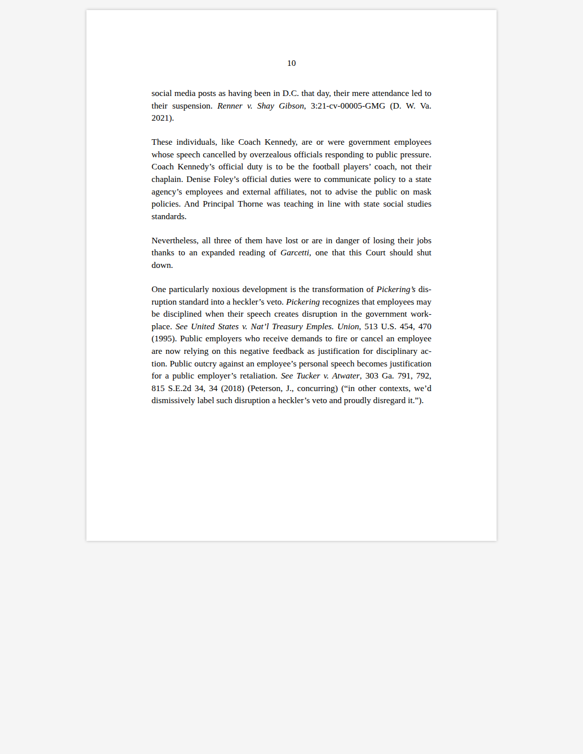10
social media posts as having been in D.C. that day, their mere attendance led to their suspension. Renner v. Shay Gibson, 3:21-cv-00005-GMG (D. W. Va. 2021).
These individuals, like Coach Kennedy, are or were government employees whose speech cancelled by overzealous officials responding to public pressure. Coach Kennedy’s official duty is to be the football players’ coach, not their chaplain. Denise Foley’s official duties were to communicate policy to a state agency’s employees and external affiliates, not to advise the public on mask policies. And Principal Thorne was teaching in line with state social studies standards.
Nevertheless, all three of them have lost or are in danger of losing their jobs thanks to an expanded reading of Garcetti, one that this Court should shut down.
One particularly noxious development is the transformation of Pickering’s disruption standard into a heckler’s veto. Pickering recognizes that employees may be disciplined when their speech creates disruption in the government workplace. See United States v. Nat’l Treasury Emples. Union, 513 U.S. 454, 470 (1995). Public employers who receive demands to fire or cancel an employee are now relying on this negative feedback as justification for disciplinary action. Public outcry against an employee’s personal speech becomes justification for a public employer’s retaliation. See Tucker v. Atwater, 303 Ga. 791, 792, 815 S.E.2d 34, 34 (2018) (Peterson, J., concurring) (“in other contexts, we’d dismissively label such disruption a heckler’s veto and proudly disregard it.”).